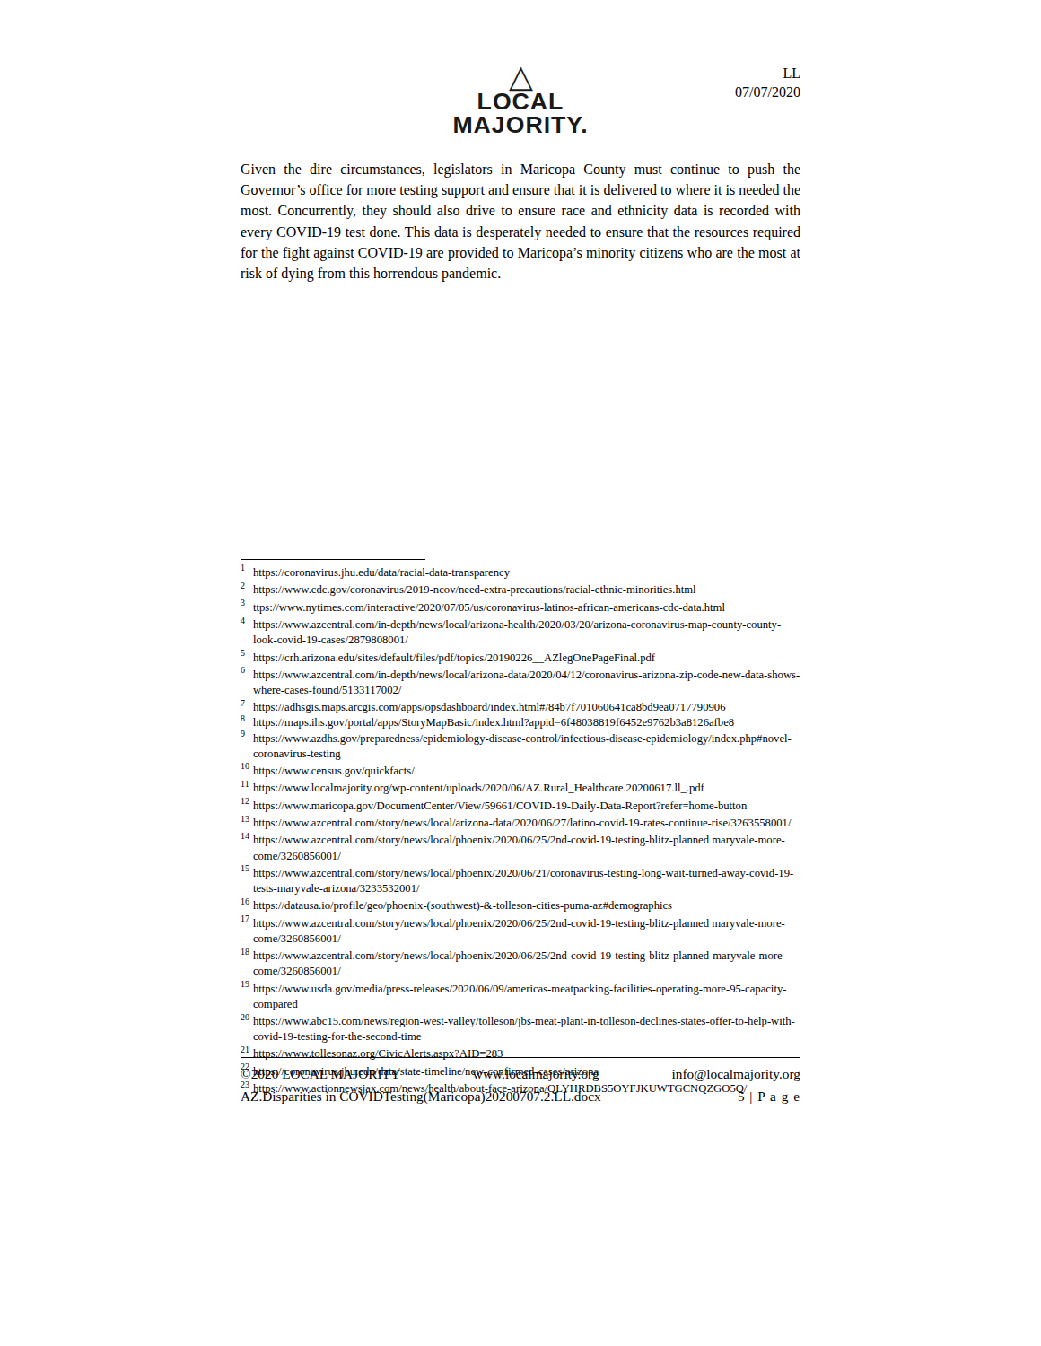△ LOCAL MAJORITY.
LL
07/07/2020
Given the dire circumstances, legislators in Maricopa County must continue to push the Governor’s office for more testing support and ensure that it is delivered to where it is needed the most. Concurrently, they should also drive to ensure race and ethnicity data is recorded with every COVID-19 test done. This data is desperately needed to ensure that the resources required for the fight against COVID-19 are provided to Maricopa’s minority citizens who are the most at risk of dying from this horrendous pandemic.
https://coronavirus.jhu.edu/data/racial-data-transparency
https://www.cdc.gov/coronavirus/2019-ncov/need-extra-precautions/racial-ethnic-minorities.html
ttps://www.nytimes.com/interactive/2020/07/05/us/coronavirus-latinos-african-americans-cdc-data.html
https://www.azcentral.com/in-depth/news/local/arizona-health/2020/03/20/arizona-coronavirus-map-county-county-look-covid-19-cases/2879808001/
https://crh.arizona.edu/sites/default/files/pdf/topics/20190226__AZlegOnePageFinal.pdf
https://www.azcentral.com/in-depth/news/local/arizona-data/2020/04/12/coronavirus-arizona-zip-code-new-data-shows-where-cases-found/5133117002/
https://adhsgis.maps.arcgis.com/apps/opsdashboard/index.html#/84b7f701060641ca8bd9ea0717790906
https://maps.ihs.gov/portal/apps/StoryMapBasic/index.html?appid=6f48038819f6452e9762b3a8126afbe8
https://www.azdhs.gov/preparedness/epidemiology-disease-control/infectious-disease-epidemiology/index.php#novel-coronavirus-testing
https://www.census.gov/quickfacts/
https://www.localmajority.org/wp-content/uploads/2020/06/AZ.Rural_Healthcare.20200617.ll_.pdf
https://www.maricopa.gov/DocumentCenter/View/59661/COVID-19-Daily-Data-Report?refer=home-button
https://www.azcentral.com/story/news/local/arizona-data/2020/06/27/latino-covid-19-rates-continue-rise/3263558001/
https://www.azcentral.com/story/news/local/phoenix/2020/06/25/2nd-covid-19-testing-blitz-planned maryvale-more-come/3260856001/
https://www.azcentral.com/story/news/local/phoenix/2020/06/21/coronavirus-testing-long-wait-turned-away-covid-19-tests-maryvale-arizona/3233532001/
https://datausa.io/profile/geo/phoenix-(southwest)-&-tolleson-cities-puma-az#demographics
https://www.azcentral.com/story/news/local/phoenix/2020/06/25/2nd-covid-19-testing-blitz-planned maryvale-more-come/3260856001/
https://www.azcentral.com/story/news/local/phoenix/2020/06/25/2nd-covid-19-testing-blitz-planned-maryvale-more-come/3260856001/
https://www.usda.gov/media/press-releases/2020/06/09/americas-meatpacking-facilities-operating-more-95-capacity-compared
https://www.abc15.com/news/region-west-valley/tolleson/jbs-meat-plant-in-tolleson-declines-states-offer-to-help-with-covid-19-testing-for-the-second-time
https://www.tollesonaz.org/CivicAlerts.aspx?AID=283
https://coronavirus.jhu.edu/data/state-timeline/new-confirmed-cases/arizona
https://www.actionnewsjax.com/news/health/about-face-arizona/QLYHRDBS5OYFJKUWTGCNQZGO5Q/
©2020 LOCAL MAJORITY www.localmajority.org info@localmajority.org
AZ.Disparities in COVIDTesting(Maricopa)20200707.2.LL.docx 5 | P a g e